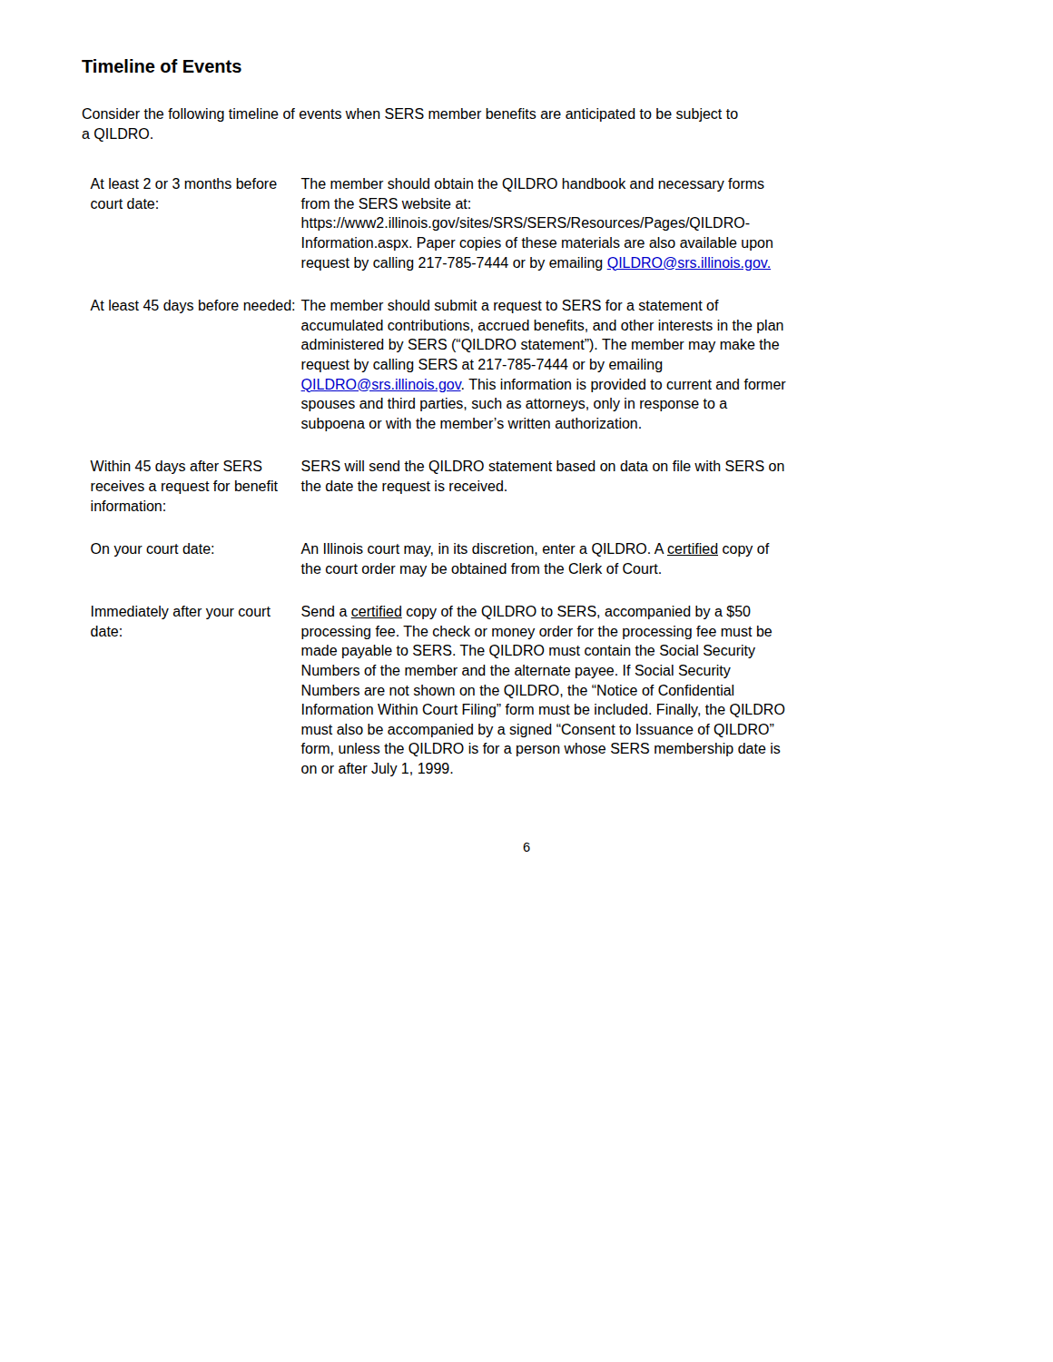Timeline of Events
Consider the following timeline of events when SERS member benefits are anticipated to be subject to a QILDRO.
| At least 2 or 3 months before court date: | The member should obtain the QILDRO handbook and necessary forms from the SERS website at: https://www2.illinois.gov/sites/SRS/SERS/Resources/Pages/QILDRO-Information.aspx. Paper copies of these materials are also available upon request by calling 217-785-7444 or by emailing QILDRO@srs.illinois.gov. |
| At least 45 days before needed: | The member should submit a request to SERS for a statement of accumulated contributions, accrued benefits, and other interests in the plan administered by SERS (“QILDRO statement”). The member may make the request by calling SERS at 217-785-7444 or by emailing QILDRO@srs.illinois.gov . This information is provided to current and former spouses and third parties, such as attorneys, only in response to a subpoena or with the member’s written authorization. |
| Within 45 days after SERS receives a request for benefit information: | SERS will send the QILDRO statement based on data on file with SERS on the date the request is received. |
| On your court date: | An Illinois court may, in its discretion, enter a QILDRO. A certified copy of the court order may be obtained from the Clerk of Court. |
| Immediately after your court date: | Send a certified copy of the QILDRO to SERS, accompanied by a $50 processing fee. The check or money order for the processing fee must be made payable to SERS. The QILDRO must contain the Social Security Numbers of the member and the alternate payee. If Social Security Numbers are not shown on the QILDRO, the “Notice of Confidential Information Within Court Filing” form must be included. Finally, the QILDRO must also be accompanied by a signed “Consent to Issuance of QILDRO” form, unless the QILDRO is for a person whose SERS membership date is on or after July 1, 1999. |
6